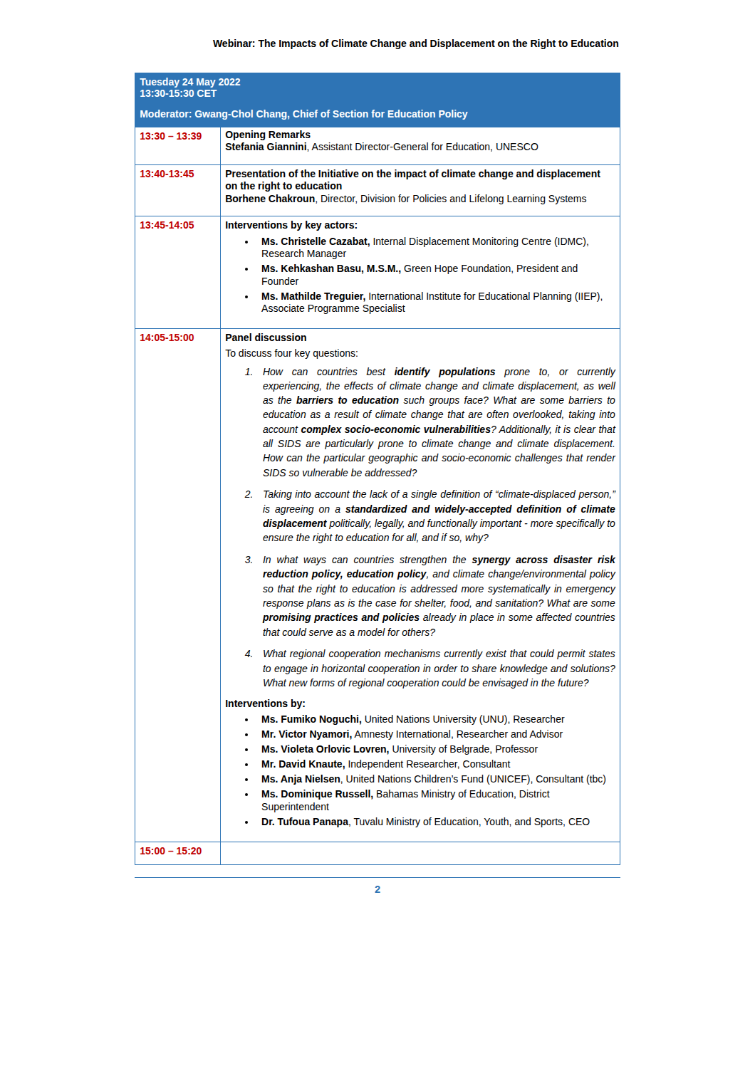Webinar: The Impacts of Climate Change and Displacement on the Right to Education
| Tuesday 24 May 2022 13:30-15:30 CET Moderator: Gwang-Chol Chang, Chief of Section for Education Policy |
| 13:30 – 13:39 | Opening Remarks Stefania Giannini , Assistant Director-General for Education, UNESCO |
| 13:40-13:45 | Presentation of the Initiative on the impact of climate change and displacement on the right to education Borhene Chakroun , Director, Division for Policies and Lifelong Learning Systems |
| 13:45-14:05 | Interventions by key actors: Ms. Christelle Cazabat, Internal Displacement Monitoring Centre (IDMC), Research Manager Ms. Kehkashan Basu, M.S.M., Green Hope Foundation, President and Founder Ms. Mathilde Treguier, International Institute for Educational Planning (IIEP), Associate Programme Specialist |
| 14:05-15:00 | Panel discussion To discuss four key questions: How can countries best identify populations prone to, or currently experiencing, the effects of climate change and climate displacement, as well as the barriers to education such groups face? What are some barriers to education as a result of climate change that are often overlooked, taking into account complex socio-economic vulnerabilities ? Additionally, it is clear that all SIDS are particularly prone to climate change and climate displacement. How can the particular geographic and socio-economic challenges that render SIDS so vulnerable be addressed? Taking into account the lack of a single definition of “climate-displaced person,” is agreeing on a standardized and widely-accepted definition of climate displacement politically, legally, and functionally important - more specifically to ensure the right to education for all, and if so, why? In what ways can countries strengthen the synergy across disaster risk reduction policy, education policy , and climate change/environmental policy so that the right to education is addressed more systematically in emergency response plans as is the case for shelter, food, and sanitation? What are some promising practices and policies already in place in some affected countries that could serve as a model for others? What regional cooperation mechanisms currently exist that could permit states to engage in horizontal cooperation in order to share knowledge and solutions? What new forms of regional cooperation could be envisaged in the future? Interventions by: Ms. Fumiko Noguchi, United Nations University (UNU), Researcher Mr. Victor Nyamori, Amnesty International, Researcher and Advisor Ms. Violeta Orlovic Lovren, University of Belgrade, Professor Mr. David Knaute, Independent Researcher, Consultant Ms. Anja Nielsen , United Nations Children’s Fund (UNICEF), Consultant (tbc) Ms. Dominique Russell, Bahamas Ministry of Education, District Superintendent Dr. Tufoua Panapa , Tuvalu Ministry of Education, Youth, and Sports, CEO |
| 15:00 – 15:20 | |
2